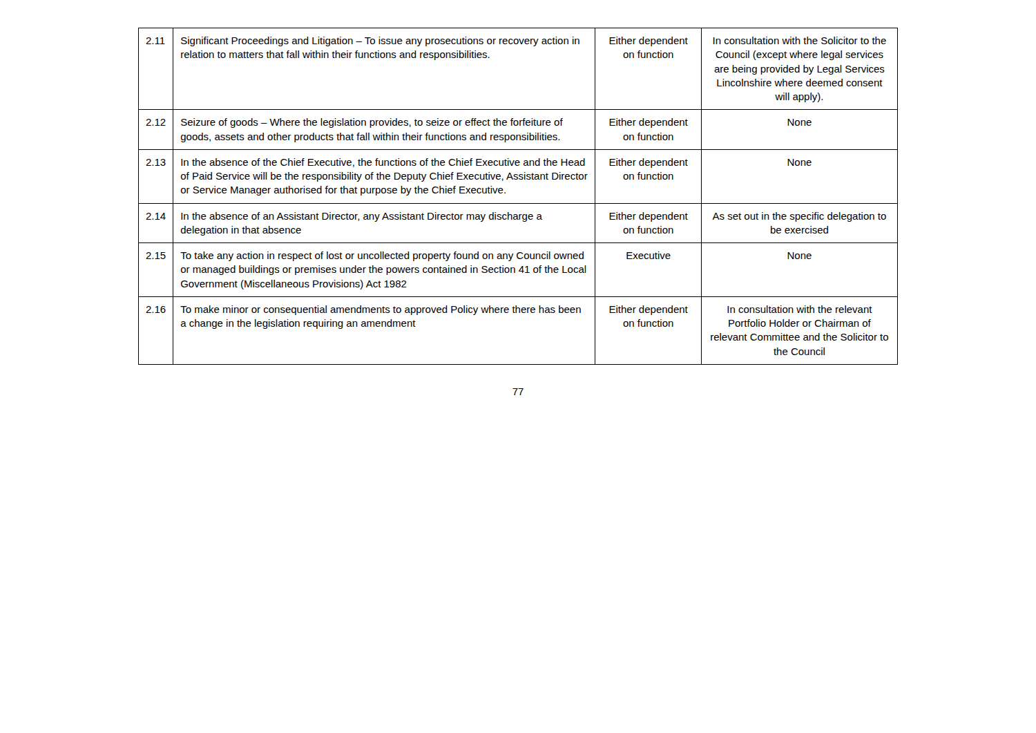| 2.11 | Significant Proceedings and Litigation – To issue any prosecutions or recovery action in relation to matters that fall within their functions and responsibilities. | Either dependent on function | In consultation with the Solicitor to the Council (except where legal services are being provided by Legal Services Lincolnshire where deemed consent will apply). |
| 2.12 | Seizure of goods – Where the legislation provides, to seize or effect the forfeiture of goods, assets and other products that fall within their functions and responsibilities. | Either dependent on function | None |
| 2.13 | In the absence of the Chief Executive, the functions of the Chief Executive and the Head of Paid Service will be the responsibility of the Deputy Chief Executive, Assistant Director or Service Manager authorised for that purpose by the Chief Executive. | Either dependent on function | None |
| 2.14 | In the absence of an Assistant Director, any Assistant Director may discharge a delegation in that absence | Either dependent on function | As set out in the specific delegation to be exercised |
| 2.15 | To take any action in respect of lost or uncollected property found on any Council owned or managed buildings or premises under the powers contained in Section 41 of the Local Government (Miscellaneous Provisions) Act 1982 | Executive | None |
| 2.16 | To make minor or consequential amendments to approved Policy where there has been a change in the legislation requiring an amendment | Either dependent on function | In consultation with the relevant Portfolio Holder or Chairman of relevant Committee and the Solicitor to the Council |
77